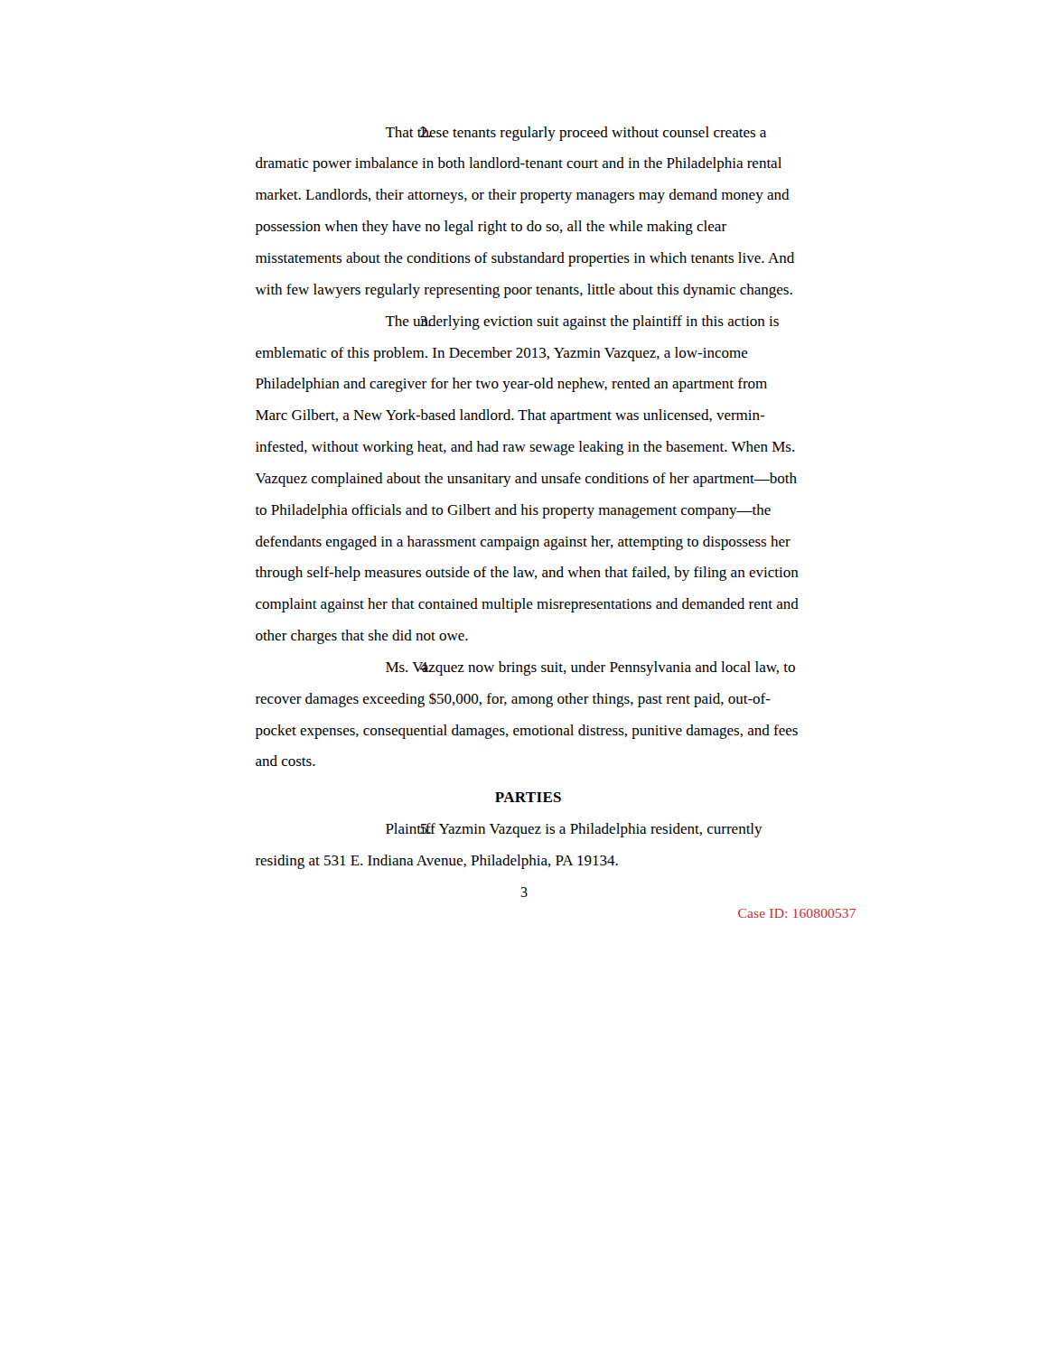2. That these tenants regularly proceed without counsel creates a dramatic power imbalance in both landlord-tenant court and in the Philadelphia rental market. Landlords, their attorneys, or their property managers may demand money and possession when they have no legal right to do so, all the while making clear misstatements about the conditions of substandard properties in which tenants live. And with few lawyers regularly representing poor tenants, little about this dynamic changes.
3. The underlying eviction suit against the plaintiff in this action is emblematic of this problem. In December 2013, Yazmin Vazquez, a low-income Philadelphian and caregiver for her two year-old nephew, rented an apartment from Marc Gilbert, a New York-based landlord. That apartment was unlicensed, vermin-infested, without working heat, and had raw sewage leaking in the basement. When Ms. Vazquez complained about the unsanitary and unsafe conditions of her apartment—both to Philadelphia officials and to Gilbert and his property management company—the defendants engaged in a harassment campaign against her, attempting to dispossess her through self-help measures outside of the law, and when that failed, by filing an eviction complaint against her that contained multiple misrepresentations and demanded rent and other charges that she did not owe.
4. Ms. Vazquez now brings suit, under Pennsylvania and local law, to recover damages exceeding $50,000, for, among other things, past rent paid, out-of-pocket expenses, consequential damages, emotional distress, punitive damages, and fees and costs.
PARTIES
5. Plaintiff Yazmin Vazquez is a Philadelphia resident, currently residing at 531 E. Indiana Avenue, Philadelphia, PA 19134.
3
Case ID: 160800537